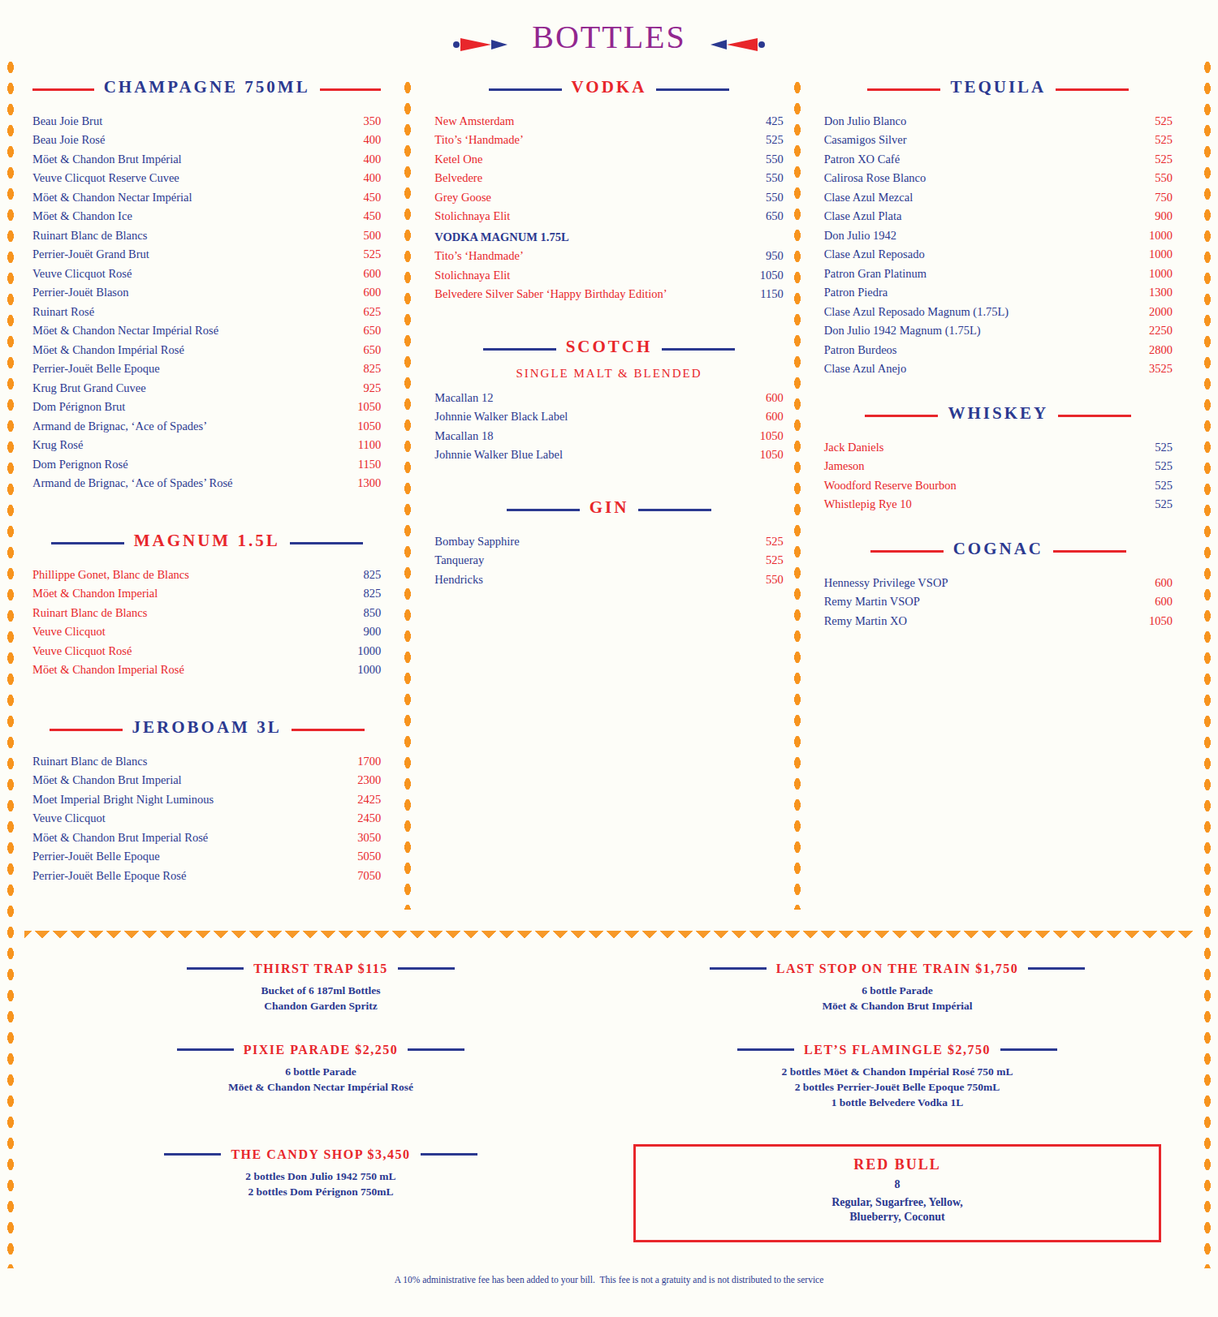BOTTLES
CHAMPAGNE 750ML
Beau Joie Brut 350
Beau Joie Rosé 400
Möet & Chandon Brut Impérial 400
Veuve Clicquot Reserve Cuvee 400
Möet & Chandon Nectar Impérial 450
Möet & Chandon Ice 450
Ruinart Blanc de Blancs 500
Perrier-Jouët Grand Brut 525
Veuve Clicquot Rosé 600
Perrier-Jouët Blason 600
Ruinart Rosé 625
Möet & Chandon Nectar Impérial Rosé 650
Möet & Chandon Impérial Rosé 650
Perrier-Jouët Belle Epoque 825
Krug Brut Grand Cuvee 925
Dom Pérignon Brut 1050
Armand de Brignac, ‘Ace of Spades’1050
Krug Rosé 1100
Dom Perignon Rosé 1150
Armand de Brignac, ‘Ace of Spades’ Rosé 1300
MAGNUM 1.5L
Phillippe Gonet, Blanc de Blancs 825
Möet & Chandon Imperial 825
Ruinart Blanc de Blancs 850
Veuve Clicquot 900
Veuve Clicquot Rosé 1000
Möet & Chandon Imperial Rosé 1000
JEROBOAM 3L
Ruinart Blanc de Blancs 1700
Möet & Chandon Brut Imperial 2300
Moet Imperial Bright Night Luminous 2425
Veuve Clicquot 2450
Möet & Chandon Brut Imperial Rosé 3050
Perrier-Jouët Belle Epoque 5050
Perrier-Jouët Belle Epoque Rosé 7050
VODKA
New Amsterdam 425
Tito’s ‘Handmade’525
Ketel One 550
Belvedere 550
Grey Goose 550
Stolichnaya Elit 650
VODKA MAGNUM 1.75L
Tito’s ‘Handmade’950
Stolichnaya Elit 1050
Belvedere Silver Saber ‘Happy Birthday Edition’1150
SCOTCH
SINGLE MALT & BLENDED
Macallan 12600
Johnnie Walker Black Label 600
Macallan 181050
Johnnie Walker Blue Label 1050
GIN
Bombay Sapphire 525
Tanqueray 525
Hendricks 550
TEQUILA
Don Julio Blanco 525
Casamigos Silver 525
Patron XO Café 525
Calirosa Rose Blanco 550
Clase Azul Mezcal 750
Clase Azul Plata 900
Don Julio 19421000
Clase Azul Reposado 1000
Patron Gran Platinum 1000
Patron Piedra 1300
Clase Azul Reposado Magnum (1.75L) 2000
Don Julio 1942 Magnum (1.75L) 2250
Patron Burdeos 2800
Clase Azul Anejo 3525
WHISKEY
Jack Daniels 525
Jameson 525
Woodford Reserve Bourbon 525
Whistlepig Rye 10525
COGNAC
Hennessy Privilege VSOP 600
Remy Martin VSOP 600
Remy Martin XO 1050
THIRST TRAP $115
Bucket of 6 187ml Bottles
Chandon Garden Spritz
LAST STOP ON THE TRAIN $1,750
6 bottle Parade
Möet & Chandon Brut Impérial
PIXIE PARADE $2,250
6 bottle Parade
Möet & Chandon Nectar Impérial Rosé
LET’S FLAMINGLE $2,750
2 bottles Möet & Chandon Impérial Rosé 750 mL
2 bottles Perrier-Jouët Belle Epoque 750mL
1 bottle Belvedere Vodka 1L
THE CANDY SHOP $3,450
2 bottles Don Julio 1942 750 mL
2 bottles Dom Pérignon 750mL
RED BULL
8
Regular, Sugarfree, Yellow,
Blueberry, Coconut
A 10% administrative fee has been added to your bill. This fee is not a gratuity and is not distributed to the service